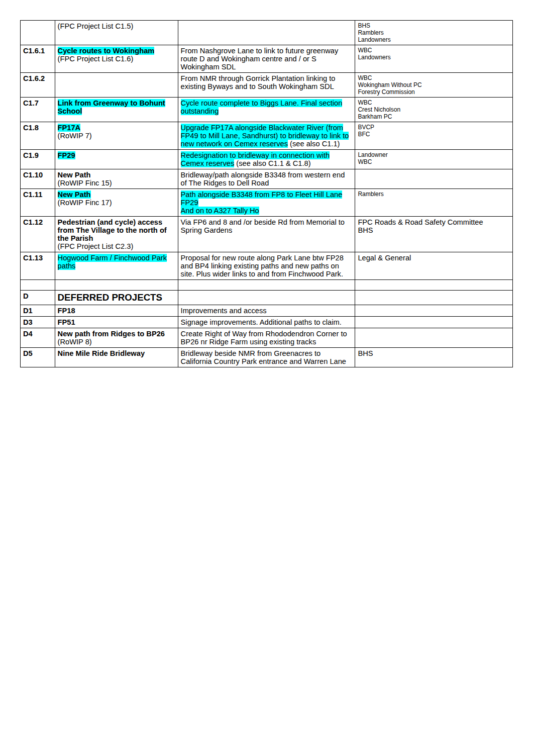| | (FPC Project List C1.5) | | BHS Ramblers Landowners |
| C1.6.1 | Cycle routes to Wokingham (FPC Project List C1.6) | From Nashgrove Lane to link to future greenway route D and Wokingham centre and / or S Wokingham SDL | WBC Landowners |
| C1.6.2 | | From NMR through Gorrick Plantation linking to existing Byways and to South Wokingham SDL | WBC Wokingham Without PC Forestry Commission |
| C1.7 | Link from Greenway to Bohunt School | Cycle route complete to Biggs Lane. Final section outstanding | WBC Crest Nicholson Barkham PC |
| C1.8 | FP17A (RoWIP 7) | Upgrade FP17A alongside Blackwater River (from FP49 to Mill Lane, Sandhurst) to bridleway to link to new network on Cemex reserves (see also C1.1) | BVCP BFC |
| C1.9 | FP29 | Redesignation to bridleway in connection with Cemex reserves (see also C1.1 & C1.8) | Landowner WBC |
| C1.10 | New Path (RoWIP Finc 15) | Bridleway/path alongside B3348 from western end of The Ridges to Dell Road | |
| C1.11 | New Path (RoWIP Finc 17) | Path alongside B3348 from FP8 to Fleet Hill Lane FP29 And on to A327 Tally Ho | Ramblers |
| C1.12 | Pedestrian (and cycle) access from The Village to the north of the Parish (FPC Project List C2.3) | Via FP6 and 8 and /or beside Rd from Memorial to Spring Gardens | FPC Roads & Road Safety Committee BHS |
| C1.13 | Hogwood Farm / Finchwood Park paths | Proposal for new route along Park Lane btw FP28 and BP4 linking existing paths and new paths on site. Plus wider links to and from Finchwood Park. | Legal & General |
| D | DEFERRED PROJECTS | | |
| D1 | FP18 | Improvements and access | |
| D3 | FP51 | Signage improvements. Additional paths to claim. | |
| D4 | New path from Ridges to BP26 (RoWIP 8) | Create Right of Way from Rhododendron Corner to BP26 nr Ridge Farm using existing tracks | |
| D5 | Nine Mile Ride Bridleway | Bridleway beside NMR from Greenacres to California Country Park entrance and Warren Lane | BHS |